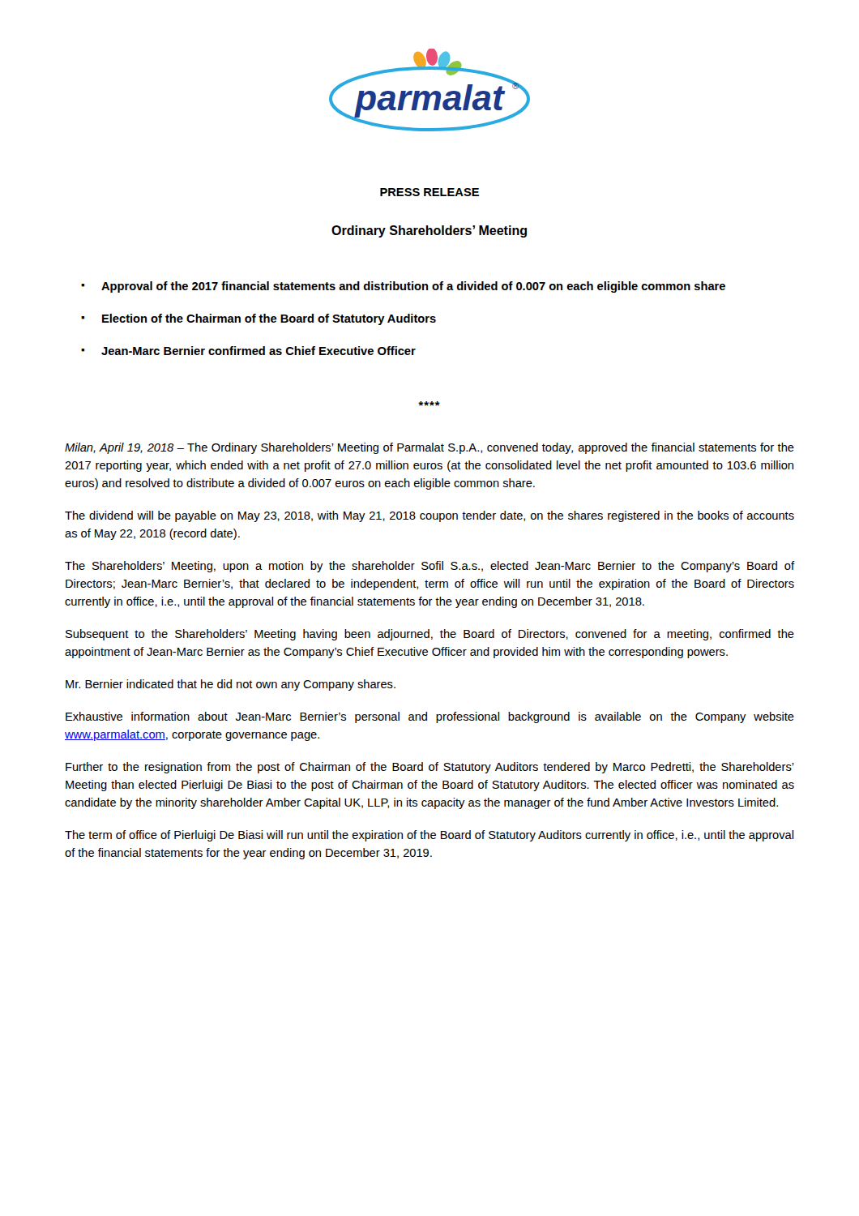parmalat ®
PRESS RELEASE
Ordinary Shareholders’ Meeting
Approval of the 2017 financial statements and distribution of a divided of 0.007 on each eligible common share
Election of the Chairman of the Board of Statutory Auditors
Jean-Marc Bernier confirmed as Chief Executive Officer
****
Milan, April 19, 2018 – The Ordinary Shareholders’ Meeting of Parmalat S.p.A., convened today, approved the financial statements for the 2017 reporting year, which ended with a net profit of 27.0 million euros (at the consolidated level the net profit amounted to 103.6 million euros) and resolved to distribute a divided of 0.007 euros on each eligible common share.
The dividend will be payable on May 23, 2018, with May 21, 2018 coupon tender date, on the shares registered in the books of accounts as of May 22, 2018 (record date).
The Shareholders’ Meeting, upon a motion by the shareholder Sofil S.a.s., elected Jean-Marc Bernier to the Company’s Board of Directors; Jean-Marc Bernier’s, that declared to be independent, term of office will run until the expiration of the Board of Directors currently in office, i.e., until the approval of the financial statements for the year ending on December 31, 2018.
Subsequent to the Shareholders’ Meeting having been adjourned, the Board of Directors, convened for a meeting, confirmed the appointment of Jean-Marc Bernier as the Company’s Chief Executive Officer and provided him with the corresponding powers.
Mr. Bernier indicated that he did not own any Company shares.
Exhaustive information about Jean-Marc Bernier’s personal and professional background is available on the Company website www.parmalat.com, corporate governance page.
Further to the resignation from the post of Chairman of the Board of Statutory Auditors tendered by Marco Pedretti, the Shareholders’ Meeting than elected Pierluigi De Biasi to the post of Chairman of the Board of Statutory Auditors. The elected officer was nominated as candidate by the minority shareholder Amber Capital UK, LLP, in its capacity as the manager of the fund Amber Active Investors Limited.
The term of office of Pierluigi De Biasi will run until the expiration of the Board of Statutory Auditors currently in office, i.e., until the approval of the financial statements for the year ending on December 31, 2019.